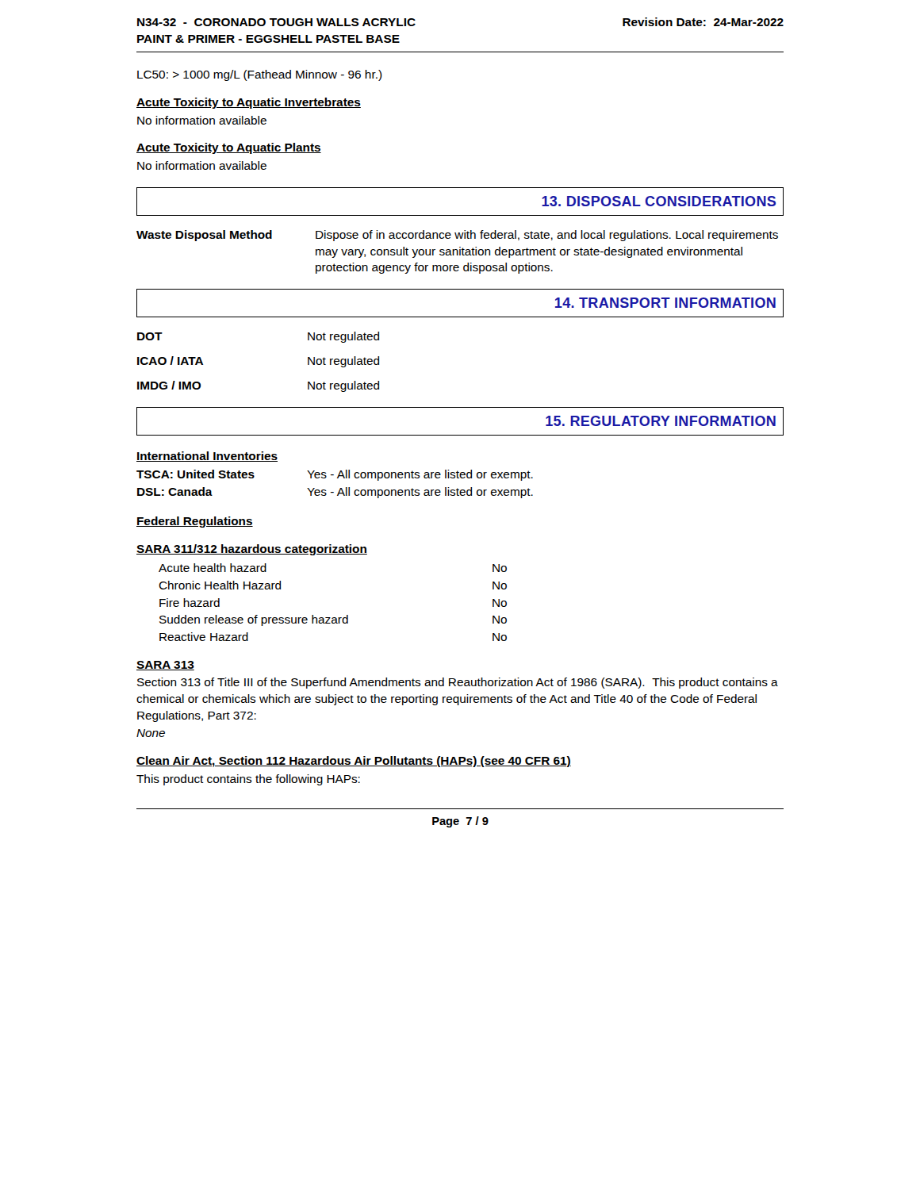N34-32 - CORONADO TOUGH WALLS ACRYLIC
PAINT & PRIMER - EGGSHELL PASTEL BASE
Revision Date: 24-Mar-2022
LC50: > 1000 mg/L (Fathead Minnow - 96 hr.)
Acute Toxicity to Aquatic Invertebrates
No information available
Acute Toxicity to Aquatic Plants
No information available
13. DISPOSAL CONSIDERATIONS
Waste Disposal Method
Dispose of in accordance with federal, state, and local regulations. Local requirements may vary, consult your sanitation department or state-designated environmental protection agency for more disposal options.
14. TRANSPORT INFORMATION
DOT
Not regulated
ICAO / IATA
Not regulated
IMDG / IMO
Not regulated
15. REGULATORY INFORMATION
International Inventories
TSCA: United States
Yes - All components are listed or exempt.
DSL: Canada
Yes - All components are listed or exempt.
Federal Regulations
SARA 311/312 hazardous categorization
Acute health hazard
No
Chronic Health Hazard
No
Fire hazard
No
Sudden release of pressure hazard
No
Reactive Hazard
No
SARA 313
Section 313 of Title III of the Superfund Amendments and Reauthorization Act of 1986 (SARA). This product contains a chemical or chemicals which are subject to the reporting requirements of the Act and Title 40 of the Code of Federal Regulations, Part 372:
None
Clean Air Act, Section 112 Hazardous Air Pollutants (HAPs) (see 40 CFR 61)
This product contains the following HAPs:
Page 7 / 9